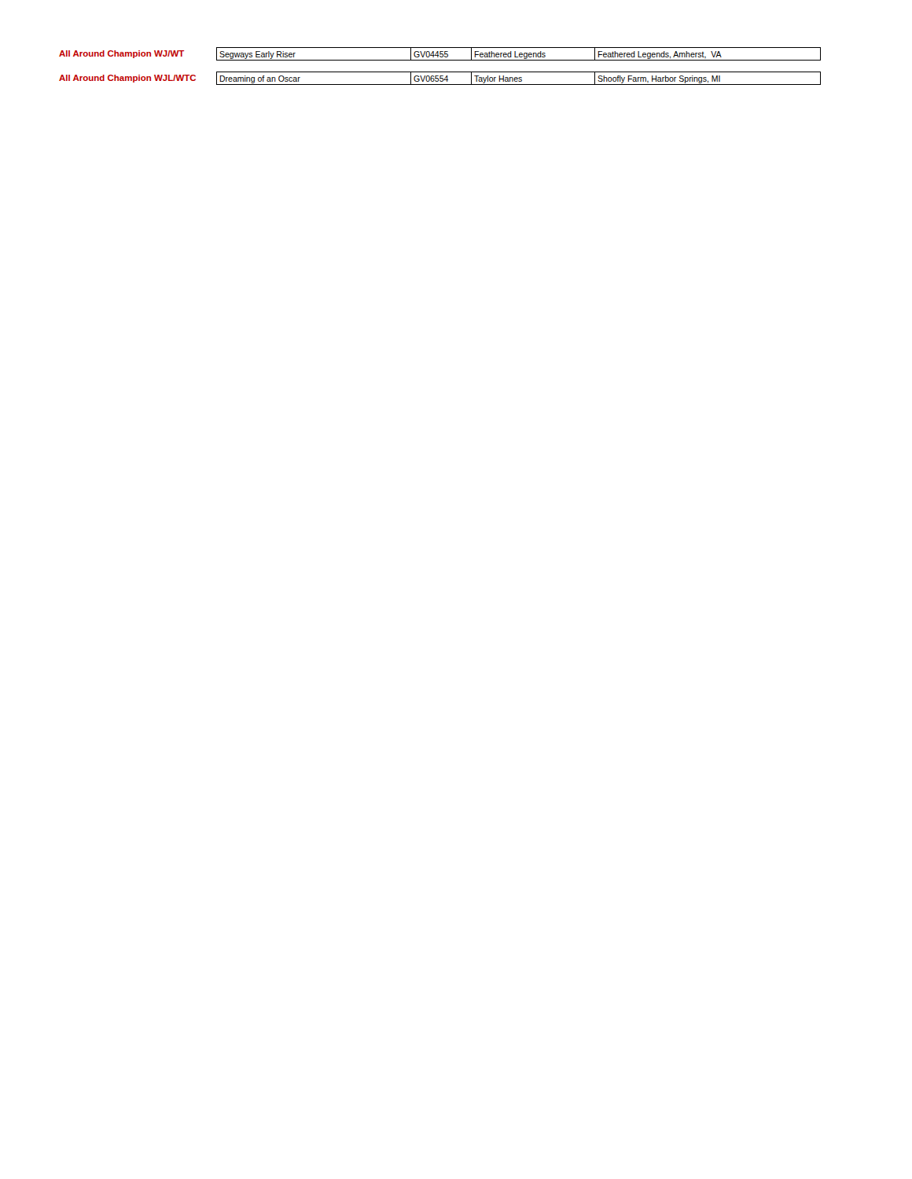All Around Champion WJ/WT
| Segways Early Riser | GV04455 | Feathered Legends | Feathered Legends, Amherst, VA |
All Around Champion WJL/WTC
| Dreaming of an Oscar | GV06554 | Taylor Hanes | Shoofly Farm, Harbor Springs, MI |